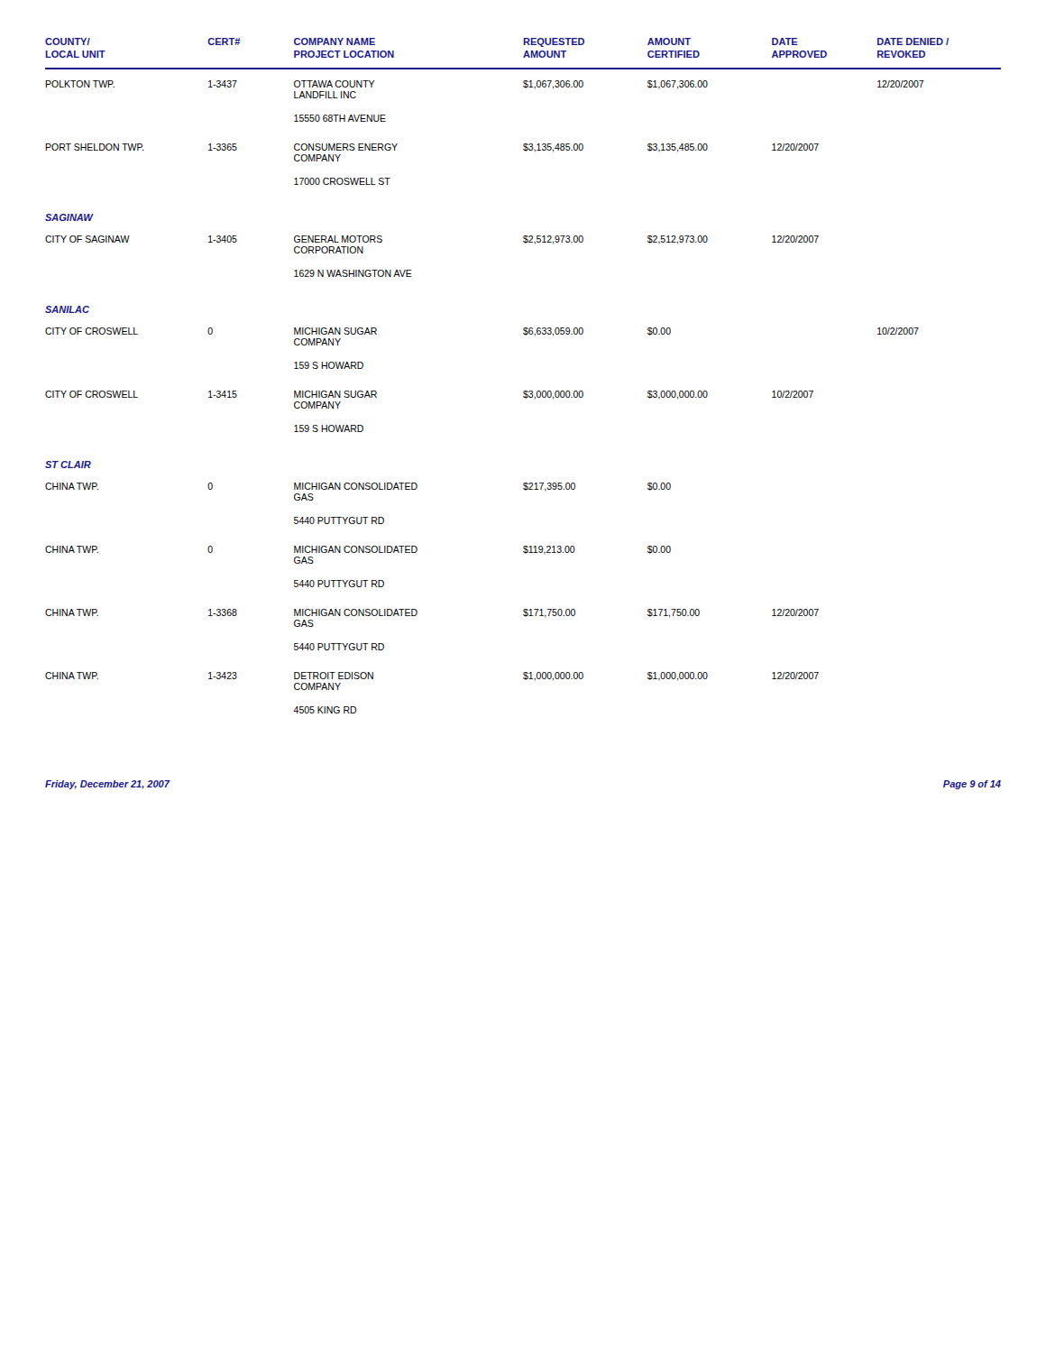| COUNTY/ LOCAL UNIT | CERT# | COMPANY NAME PROJECT LOCATION | REQUESTED AMOUNT | AMOUNT CERTIFIED | DATE APPROVED | DATE DENIED / REVOKED |
| --- | --- | --- | --- | --- | --- | --- |
| POLKTON TWP. | 1-3437 | OTTAWA COUNTY LANDFILL INC 15550 68TH AVENUE | $1,067,306.00 | $1,067,306.00 | | 12/20/2007 |
| PORT SHELDON TWP. | 1-3365 | CONSUMERS ENERGY COMPANY 17000 CROSWELL ST | $3,135,485.00 | $3,135,485.00 | 12/20/2007 | |
| SAGINAW |
| CITY OF SAGINAW | 1-3405 | GENERAL MOTORS CORPORATION 1629 N WASHINGTON AVE | $2,512,973.00 | $2,512,973.00 | 12/20/2007 | |
| SANILAC |
| CITY OF CROSWELL | 0 | MICHIGAN SUGAR COMPANY 159 S HOWARD | $6,633,059.00 | $0.00 | | 10/2/2007 |
| CITY OF CROSWELL | 1-3415 | MICHIGAN SUGAR COMPANY 159 S HOWARD | $3,000,000.00 | $3,000,000.00 | 10/2/2007 | |
| ST CLAIR |
| CHINA TWP. | 0 | MICHIGAN CONSOLIDATED GAS 5440 PUTTYGUT RD | $217,395.00 | $0.00 | | |
| CHINA TWP. | 0 | MICHIGAN CONSOLIDATED GAS 5440 PUTTYGUT RD | $119,213.00 | $0.00 | | |
| CHINA TWP. | 1-3368 | MICHIGAN CONSOLIDATED GAS 5440 PUTTYGUT RD | $171,750.00 | $171,750.00 | 12/20/2007 | |
| CHINA TWP. | 1-3423 | DETROIT EDISON COMPANY 4505 KING RD | $1,000,000.00 | $1,000,000.00 | 12/20/2007 | |
Friday, December 21, 2007 Page 9 of 14